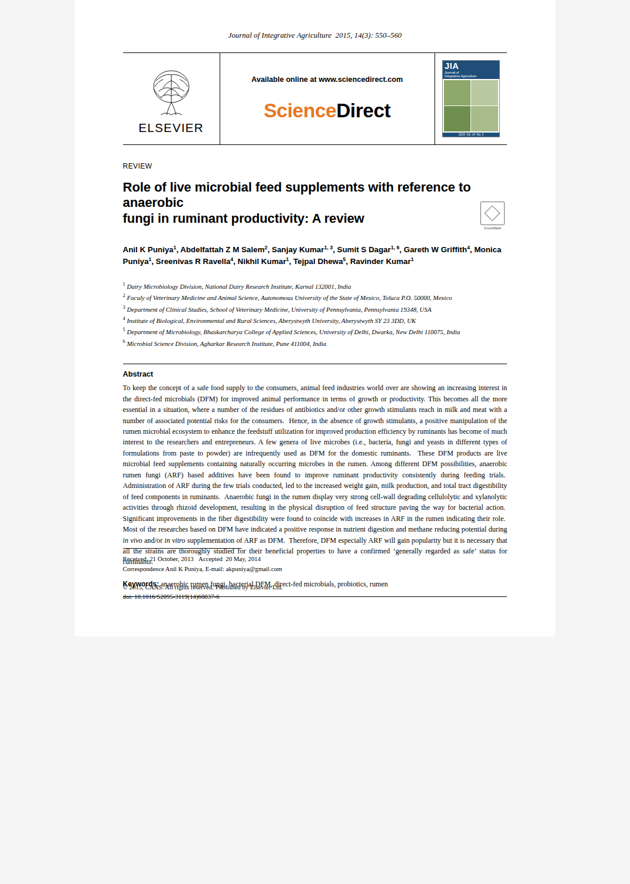Journal of Integrative Agriculture 2015, 14(3): 550–560
ELSEVIER
Available online at www.sciencedirect.com
Science Direct
JIA
Journal of
Integrative Agriculture
2015 Vol. 14 No. 3
REVIEW
Role of live microbial feed supplements with reference to anaerobic
fungi in ruminant productivity: A review
CrossMark
Anil K Puniya1, Abdelfattah Z M Salem2, Sanjay Kumar1, 3, Sumit S Dagar1, 6, Gareth W Griffith4, Monica
Puniya1, Sreenivas R Ravella4, Nikhil Kumar1, Tejpal Dhewa5, Ravinder Kumar1
1 Dairy Microbiology Division, National Dairy Research Institute, Karnal 132001, India
2 Faculy of Veterinary Medicine and Animal Science, Autonomous University of the State of Mexico, Toluca P.O. 50000, Mexico
3 Department of Clinical Studies, School of Veterinary Medicine, University of Pennsylvania, Pennsylvania 19348, USA
4 Institute of Biological, Environmental and Rural Sciences, Aberystwyth University, Aberystwyth SY 23 3DD, UK
5 Department of Microbiology, Bhaskarcharya College of Applied Sciences, University of Delhi, Dwarka, New Delhi 110075, India
6 Microbial Science Division, Agharkar Research Institute, Pune 411004, India
Abstract
To keep the concept of a safe food supply to the consumers, animal feed industries world over are showing an increasing interest in the direct-fed microbials (DFM) for improved animal performance in terms of growth or productivity. This becomes all the more essential in a situation, where a number of the residues of antibiotics and/or other growth stimulants reach in milk and meat with a number of associated potential risks for the consumers. Hence, in the absence of growth stimulants, a positive manipulation of the rumen microbial ecosystem to enhance the feedstuff utilization for improved production efficiency by ruminants has become of much interest to the researchers and entrepreneurs. A few genera of live microbes (i.e., bacteria, fungi and yeasts in different types of formulations from paste to powder) are infrequently used as DFM for the domestic ruminants. These DFM products are live microbial feed supplements containing naturally occurring microbes in the rumen. Among different DFM possibilities, anaerobic rumen fungi (ARF) based additives have been found to improve ruminant productivity consistently during feeding trials. Administration of ARF during the few trials conducted, led to the increased weight gain, milk production, and total tract digestibility of feed components in ruminants. Anaerobic fungi in the rumen display very strong cell-wall degrading cellulolytic and xylanolytic activities through rhizoid development, resulting in the physical disruption of feed structure paving the way for bacterial action. Significant improvements in the fiber digestibility were found to coincide with increases in ARF in the rumen indicating their role. Most of the researches based on DFM have indicated a positive response in nutrient digestion and methane reducing potential during in vivo and/or in vitro supplementation of ARF as DFM. Therefore, DFM especially ARF will gain popularity but it is necessary that all the strains are thoroughly studied for their beneficial properties to have a confirmed ‘generally regarded as safe’ status for ruminants.
Keywords: anaerobic rumen fungi, bacterial DFM, direct-fed microbials, probiotics, rumen
Received 21 October, 2013 Accepted 20 May, 2014
Correspondence Anil K Puniya, E-mail: akpuniya@gmail.com
© 2015, CAAS. All rights reserved. Published by Elsevier Ltd.
doi: 10.1016/S2095-3119(14)60837-6